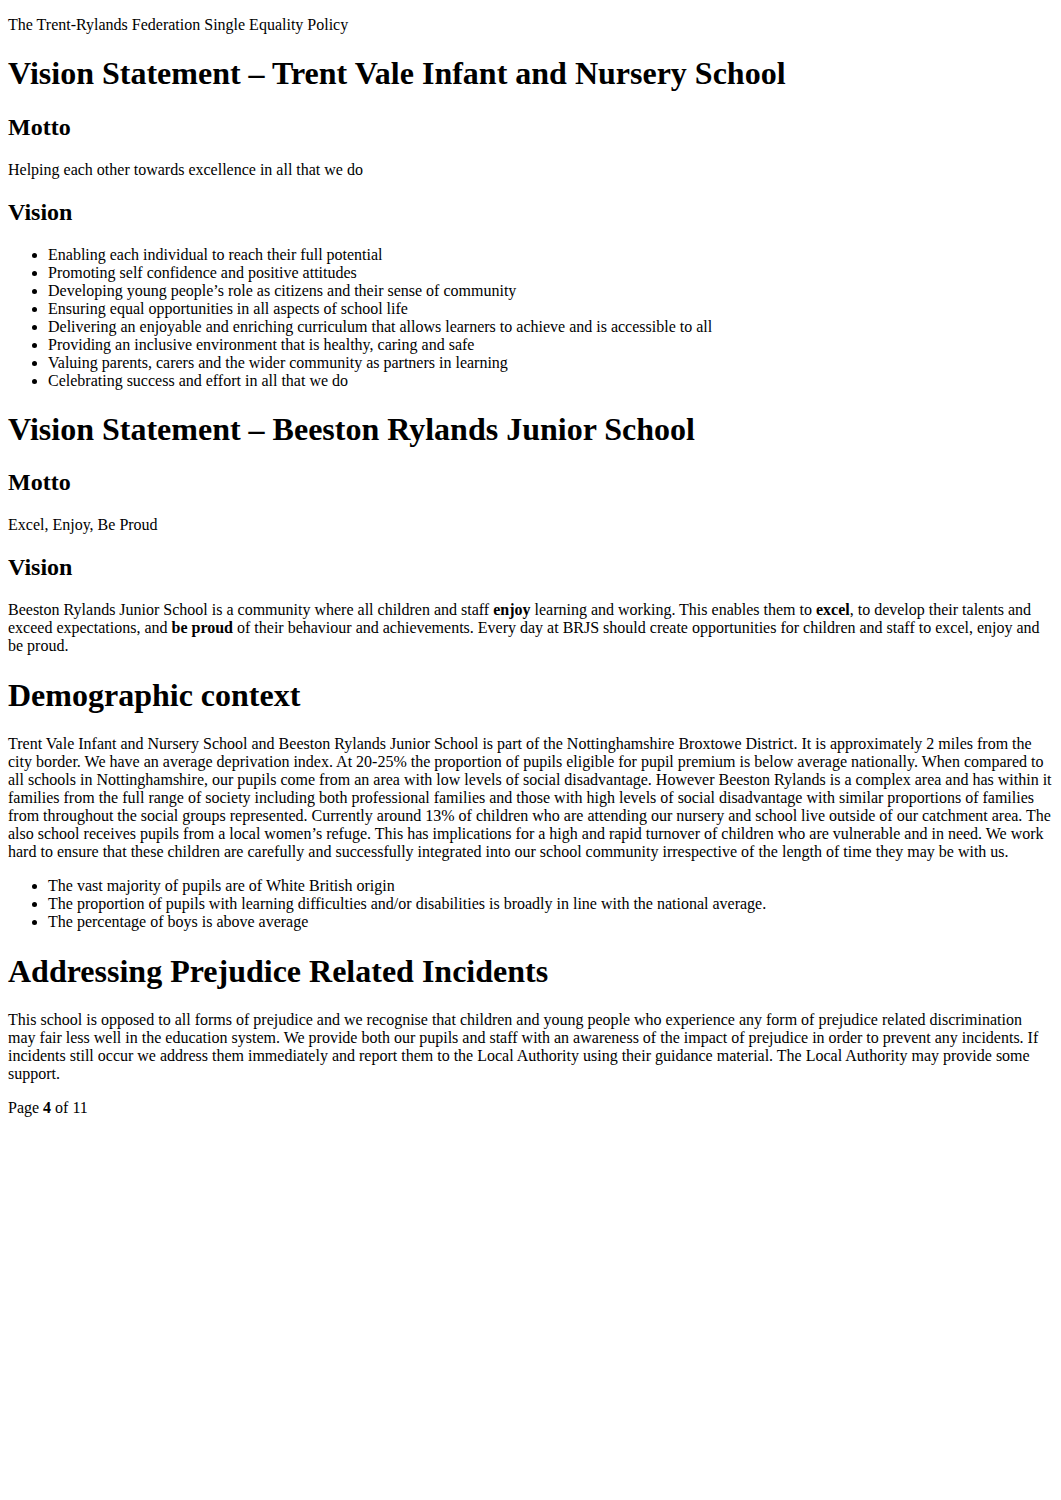The Trent-Rylands Federation Single Equality Policy
Vision Statement – Trent Vale Infant and Nursery School
Motto
Helping each other towards excellence in all that we do
Vision
Enabling each individual to reach their full potential
Promoting self confidence and positive attitudes
Developing young people’s role as citizens and their sense of community
Ensuring equal opportunities in all aspects of school life
Delivering an enjoyable and enriching curriculum that allows learners to achieve and is accessible to all
Providing an inclusive environment that is healthy, caring and safe
Valuing parents, carers and the wider community as partners in learning
Celebrating success and effort in all that we do
Vision Statement – Beeston Rylands Junior School
Motto
Excel, Enjoy, Be Proud
Vision
Beeston Rylands Junior School is a community where all children and staff enjoy learning and working. This enables them to excel, to develop their talents and exceed expectations, and be proud of their behaviour and achievements. Every day at BRJS should create opportunities for children and staff to excel, enjoy and be proud.
Demographic context
Trent Vale Infant and Nursery School and Beeston Rylands Junior School is part of the Nottinghamshire Broxtowe District. It is approximately 2 miles from the city border. We have an average deprivation index. At 20-25% the proportion of pupils eligible for pupil premium is below average nationally. When compared to all schools in Nottinghamshire, our pupils come from an area with low levels of social disadvantage. However Beeston Rylands is a complex area and has within it families from the full range of society including both professional families and those with high levels of social disadvantage with similar proportions of families from throughout the social groups represented. Currently around 13% of children who are attending our nursery and school live outside of our catchment area. The also school receives pupils from a local women’s refuge. This has implications for a high and rapid turnover of children who are vulnerable and in need. We work hard to ensure that these children are carefully and successfully integrated into our school community irrespective of the length of time they may be with us.
The vast majority of pupils are of White British origin
The proportion of pupils with learning difficulties and/or disabilities is broadly in line with the national average.
The percentage of boys is above average
Addressing Prejudice Related Incidents
This school is opposed to all forms of prejudice and we recognise that children and young people who experience any form of prejudice related discrimination may fair less well in the education system. We provide both our pupils and staff with an awareness of the impact of prejudice in order to prevent any incidents. If incidents still occur we address them immediately and report them to the Local Authority using their guidance material. The Local Authority may provide some support.
Page 4 of 11